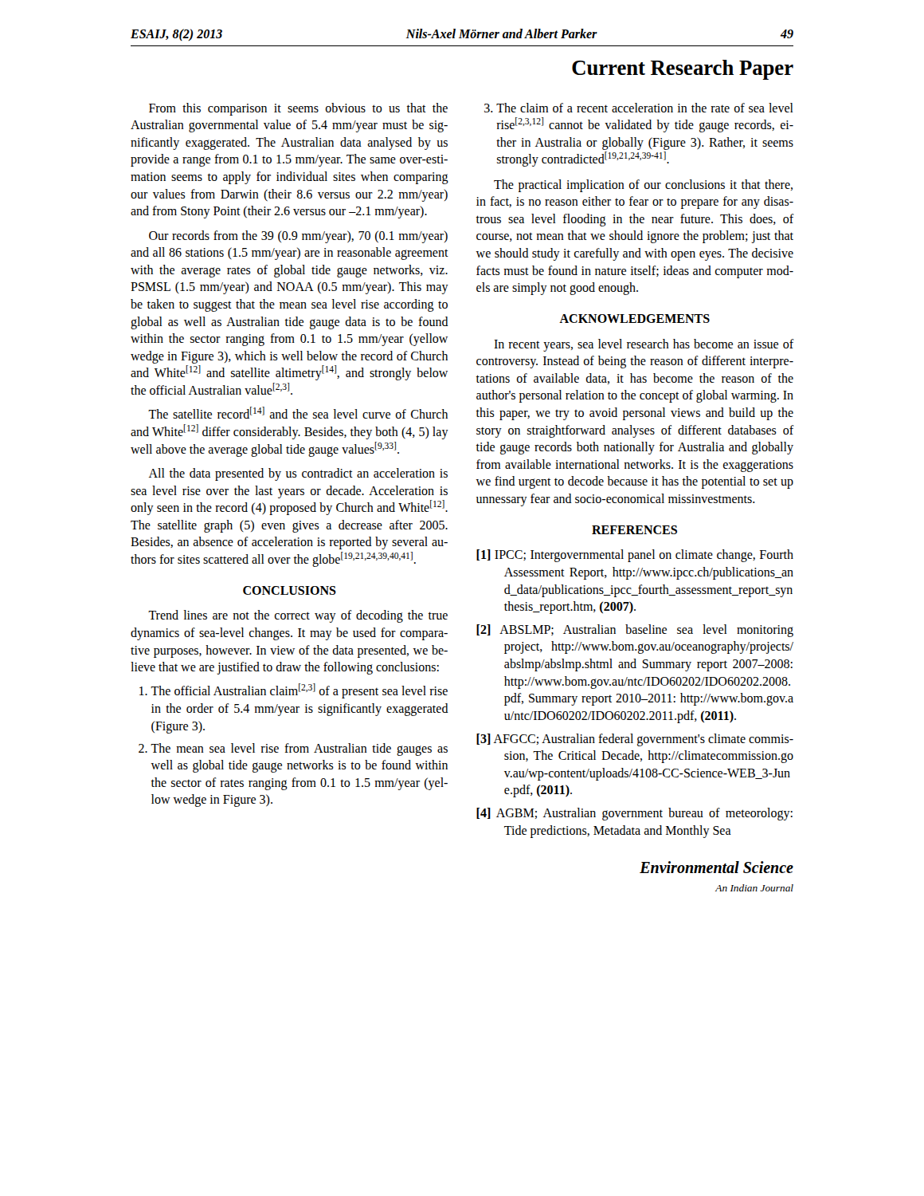ESAIJ, 8(2) 2013 Nils-Axel Mörner and Albert Parker 49
Current Research Paper
From this comparison it seems obvious to us that the Australian governmental value of 5.4 mm/year must be significantly exaggerated. The Australian data analysed by us provide a range from 0.1 to 1.5 mm/year. The same over-estimation seems to apply for individual sites when comparing our values from Darwin (their 8.6 versus our 2.2 mm/year) and from Stony Point (their 2.6 versus our –2.1 mm/year).
Our records from the 39 (0.9 mm/year), 70 (0.1 mm/year) and all 86 stations (1.5 mm/year) are in reasonable agreement with the average rates of global tide gauge networks, viz. PSMSL (1.5 mm/year) and NOAA (0.5 mm/year). This may be taken to suggest that the mean sea level rise according to global as well as Australian tide gauge data is to be found within the sector ranging from 0.1 to 1.5 mm/year (yellow wedge in Figure 3), which is well below the record of Church and White[12] and satellite altimetry[14], and strongly below the official Australian value[2,3].
The satellite record[14] and the sea level curve of Church and White[12] differ considerably. Besides, they both (4, 5) lay well above the average global tide gauge values[9,33].
All the data presented by us contradict an acceleration is sea level rise over the last years or decade. Acceleration is only seen in the record (4) proposed by Church and White[12]. The satellite graph (5) even gives a decrease after 2005. Besides, an absence of acceleration is reported by several authors for sites scattered all over the globe[19,21,24,39,40,41].
CONCLUSIONS
Trend lines are not the correct way of decoding the true dynamics of sea-level changes. It may be used for comparative purposes, however. In view of the data presented, we believe that we are justified to draw the following conclusions:
The official Australian claim[2,3] of a present sea level rise in the order of 5.4 mm/year is significantly exaggerated (Figure 3).
The mean sea level rise from Australian tide gauges as well as global tide gauge networks is to be found within the sector of rates ranging from 0.1 to 1.5 mm/year (yellow wedge in Figure 3).
The claim of a recent acceleration in the rate of sea level rise[2,3,12] cannot be validated by tide gauge records, either in Australia or globally (Figure 3). Rather, it seems strongly contradicted[19,21,24,39-41].
The practical implication of our conclusions it that there, in fact, is no reason either to fear or to prepare for any disastrous sea level flooding in the near future. This does, of course, not mean that we should ignore the problem; just that we should study it carefully and with open eyes. The decisive facts must be found in nature itself; ideas and computer models are simply not good enough.
ACKNOWLEDGEMENTS
In recent years, sea level research has become an issue of controversy. Instead of being the reason of different interpretations of available data, it has become the reason of the author's personal relation to the concept of global warming. In this paper, we try to avoid personal views and build up the story on straightforward analyses of different databases of tide gauge records both nationally for Australia and globally from available international networks. It is the exaggerations we find urgent to decode because it has the potential to set up unnessary fear and socio-economical missinvestments.
REFERENCES
[1] IPCC; Intergovernmental panel on climate change, Fourth Assessment Report, http://www.ipcc.ch/publications_and_data/publications_ipcc_fourth_assessment_report_synthesis_report.htm, (2007).
[2] ABSLMP; Australian baseline sea level monitoring project, http://www.bom.gov.au/oceanography/projects/abslmp/abslmp.shtml and Summary report 2007–2008: http://www.bom.gov.au/ntc/IDO60202/IDO60202.2008.pdf, Summary report 2010–2011: http://www.bom.gov.au/ntc/IDO60202/IDO60202.2011.pdf, (2011).
[3] AFGCC; Australian federal government's climate commission, The Critical Decade, http://climatecommission.gov.au/wp-content/uploads/4108-CC-Science-WEB_3-June.pdf, (2011).
[4] AGBM; Australian government bureau of meteorology: Tide predictions, Metadata and Monthly Sea
Environmental Science
An Indian Journal